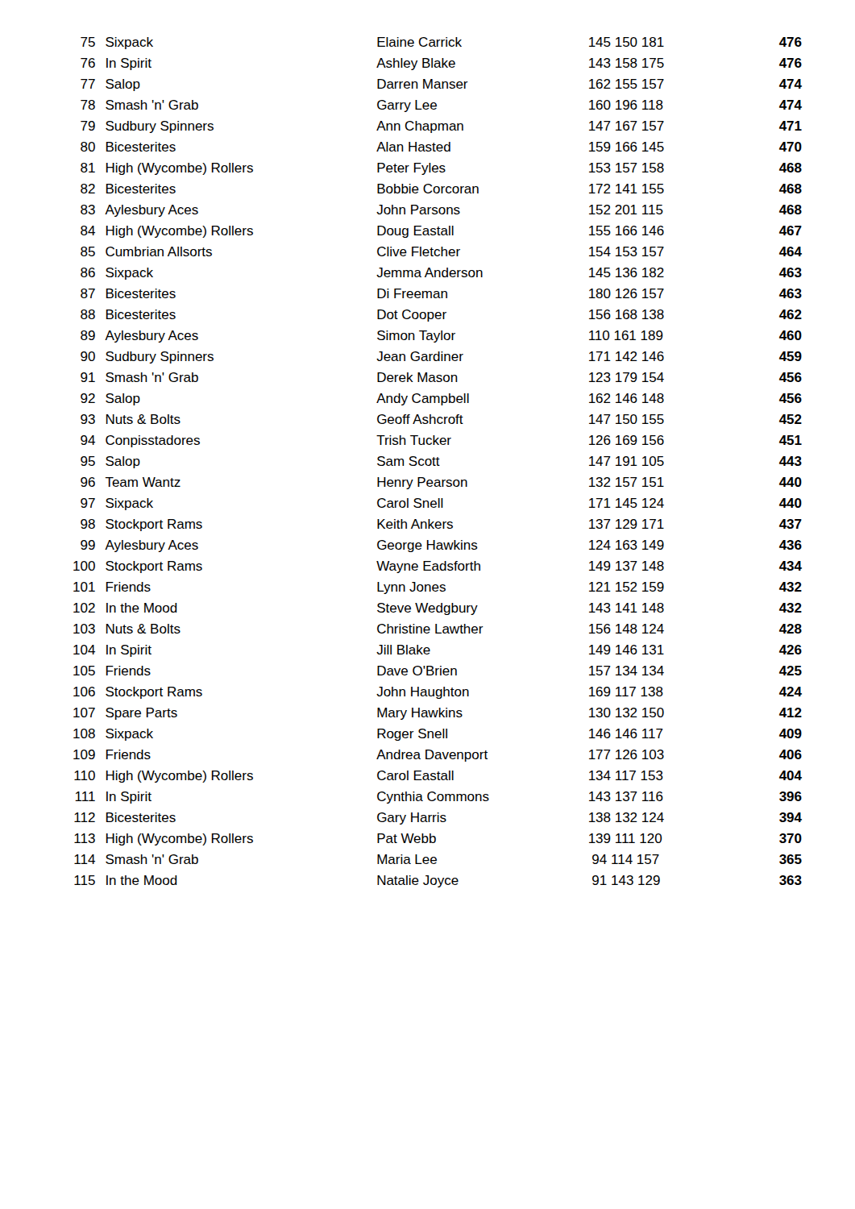| 75 | Sixpack | Elaine Carrick | 145 150 181 | 476 |
| 76 | In Spirit | Ashley Blake | 143 158 175 | 476 |
| 77 | Salop | Darren Manser | 162 155 157 | 474 |
| 78 | Smash 'n' Grab | Garry Lee | 160 196 118 | 474 |
| 79 | Sudbury Spinners | Ann Chapman | 147 167 157 | 471 |
| 80 | Bicesterites | Alan Hasted | 159 166 145 | 470 |
| 81 | High (Wycombe) Rollers | Peter Fyles | 153 157 158 | 468 |
| 82 | Bicesterites | Bobbie Corcoran | 172 141 155 | 468 |
| 83 | Aylesbury Aces | John Parsons | 152 201 115 | 468 |
| 84 | High (Wycombe) Rollers | Doug Eastall | 155 166 146 | 467 |
| 85 | Cumbrian Allsorts | Clive Fletcher | 154 153 157 | 464 |
| 86 | Sixpack | Jemma Anderson | 145 136 182 | 463 |
| 87 | Bicesterites | Di Freeman | 180 126 157 | 463 |
| 88 | Bicesterites | Dot Cooper | 156 168 138 | 462 |
| 89 | Aylesbury Aces | Simon Taylor | 110 161 189 | 460 |
| 90 | Sudbury Spinners | Jean Gardiner | 171 142 146 | 459 |
| 91 | Smash 'n' Grab | Derek Mason | 123 179 154 | 456 |
| 92 | Salop | Andy Campbell | 162 146 148 | 456 |
| 93 | Nuts & Bolts | Geoff Ashcroft | 147 150 155 | 452 |
| 94 | Conpisstadores | Trish Tucker | 126 169 156 | 451 |
| 95 | Salop | Sam Scott | 147 191 105 | 443 |
| 96 | Team Wantz | Henry Pearson | 132 157 151 | 440 |
| 97 | Sixpack | Carol Snell | 171 145 124 | 440 |
| 98 | Stockport Rams | Keith Ankers | 137 129 171 | 437 |
| 99 | Aylesbury Aces | George Hawkins | 124 163 149 | 436 |
| 100 | Stockport Rams | Wayne Eadsforth | 149 137 148 | 434 |
| 101 | Friends | Lynn Jones | 121 152 159 | 432 |
| 102 | In the Mood | Steve Wedgbury | 143 141 148 | 432 |
| 103 | Nuts & Bolts | Christine Lawther | 156 148 124 | 428 |
| 104 | In Spirit | Jill Blake | 149 146 131 | 426 |
| 105 | Friends | Dave O'Brien | 157 134 134 | 425 |
| 106 | Stockport Rams | John Haughton | 169 117 138 | 424 |
| 107 | Spare Parts | Mary Hawkins | 130 132 150 | 412 |
| 108 | Sixpack | Roger Snell | 146 146 117 | 409 |
| 109 | Friends | Andrea Davenport | 177 126 103 | 406 |
| 110 | High (Wycombe) Rollers | Carol Eastall | 134 117 153 | 404 |
| 111 | In Spirit | Cynthia Commons | 143 137 116 | 396 |
| 112 | Bicesterites | Gary Harris | 138 132 124 | 394 |
| 113 | High (Wycombe) Rollers | Pat Webb | 139 111 120 | 370 |
| 114 | Smash 'n' Grab | Maria Lee | 94 114 157 | 365 |
| 115 | In the Mood | Natalie Joyce | 91 143 129 | 363 |